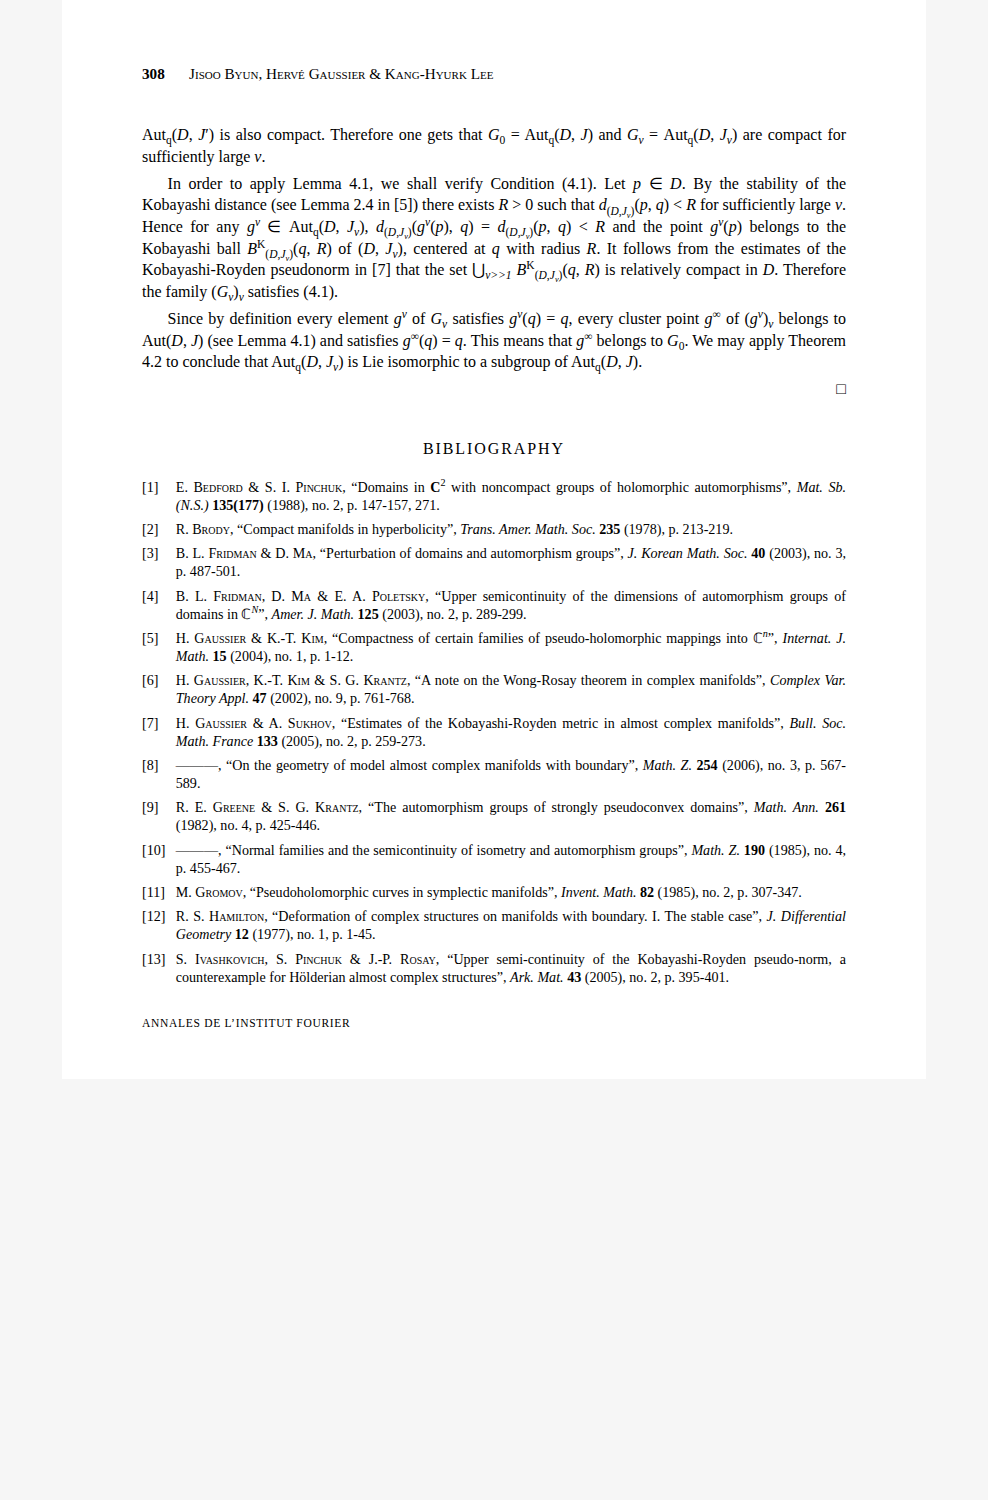308 Jisoo Byun, Hervé Gaussier & Kang-Hyurk Lee
Autq(D, J′) is also compact. Therefore one gets that G0 = Autq(D, J) and Gν = Autq(D, Jν) are compact for sufficiently large ν.
In order to apply Lemma 4.1, we shall verify Condition (4.1). Let p ∈ D. By the stability of the Kobayashi distance (see Lemma 2.4 in [5]) there exists R > 0 such that d(D,Jν)(p, q) < R for sufficiently large ν. Hence for any gν ∈ Autq(D, Jν), d(D,Jν)(gν(p), q) = d(D,Jν)(p, q) < R and the point gν(p) belongs to the Kobayashi ball BK(D,Jν)(q, R) of (D, Jν), centered at q with radius R. It follows from the estimates of the Kobayashi-Royden pseudonorm in [7] that the set ⋃ν>>1 BK(D,Jν)(q, R) is relatively compact in D. Therefore the family (Gν)ν satisfies (4.1).
Since by definition every element gν of Gν satisfies gν(q) = q, every cluster point g∞ of (gν)ν belongs to Aut(D, J) (see Lemma 4.1) and satisfies g∞(q) = q. This means that g∞ belongs to G0. We may apply Theorem 4.2 to conclude that Autq(D, Jν) is Lie isomorphic to a subgroup of Autq(D, J).
□
BIBLIOGRAPHY
[1] E. Bedford & S. I. Pinchuk, “Domains in C2 with noncompact groups of holomorphic automorphisms”, Mat. Sb. (N.S.) 135(177) (1988), no. 2, p. 147-157, 271.
[2] R. Brody, “Compact manifolds in hyperbolicity”, Trans. Amer. Math. Soc. 235 (1978), p. 213-219.
[3] B. L. Fridman & D. Ma, “Perturbation of domains and automorphism groups”, J. Korean Math. Soc. 40 (2003), no. 3, p. 487-501.
[4] B. L. Fridman, D. Ma & E. A. Poletsky, “Upper semicontinuity of the dimensions of automorphism groups of domains in ℂN”, Amer. J. Math. 125 (2003), no. 2, p. 289-299.
[5] H. Gaussier & K.-T. Kim, “Compactness of certain families of pseudo-holomorphic mappings into ℂn”, Internat. J. Math. 15 (2004), no. 1, p. 1-12.
[6] H. Gaussier, K.-T. Kim & S. G. Krantz, “A note on the Wong-Rosay theorem in complex manifolds”, Complex Var. Theory Appl. 47 (2002), no. 9, p. 761-768.
[7] H. Gaussier & A. Sukhov, “Estimates of the Kobayashi-Royden metric in almost complex manifolds”, Bull. Soc. Math. France 133 (2005), no. 2, p. 259-273.
[8] ———, “On the geometry of model almost complex manifolds with boundary”, Math. Z. 254 (2006), no. 3, p. 567-589.
[9] R. E. Greene & S. G. Krantz, “The automorphism groups of strongly pseudoconvex domains”, Math. Ann. 261 (1982), no. 4, p. 425-446.
[10] ———, “Normal families and the semicontinuity of isometry and automorphism groups”, Math. Z. 190 (1985), no. 4, p. 455-467.
[11] M. Gromov, “Pseudoholomorphic curves in symplectic manifolds”, Invent. Math. 82 (1985), no. 2, p. 307-347.
[12] R. S. Hamilton, “Deformation of complex structures on manifolds with boundary. I. The stable case”, J. Differential Geometry 12 (1977), no. 1, p. 1-45.
[13] S. Ivashkovich, S. Pinchuk & J.-P. Rosay, “Upper semi-continuity of the Kobayashi-Royden pseudo-norm, a counterexample for Hölderian almost complex structures”, Ark. Mat. 43 (2005), no. 2, p. 395-401.
Annales de l’institut Fourier